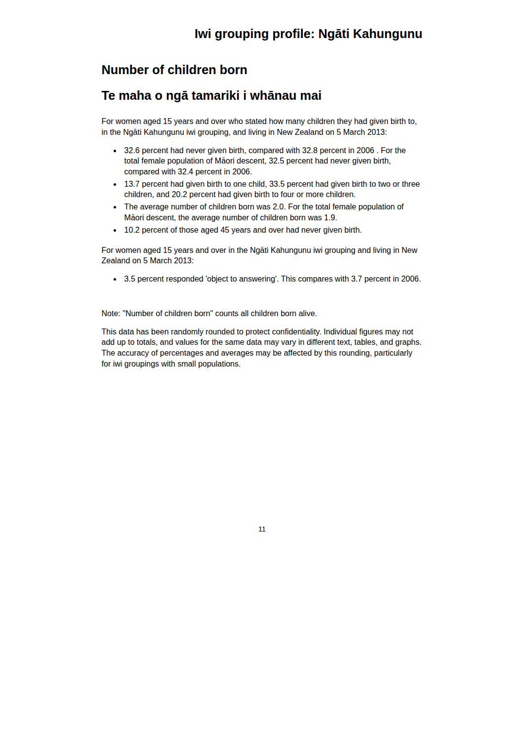Iwi grouping profile: Ngāti Kahungunu
Number of children born
Te maha o ngā tamariki i whānau mai
For women aged 15 years and over who stated how many children they had given birth to, in the Ngāti Kahungunu iwi grouping, and living in New Zealand on 5 March 2013:
32.6 percent had never given birth, compared with 32.8 percent in 2006 . For the total female population of Māori descent, 32.5 percent had never given birth, compared with 32.4 percent in 2006.
13.7 percent had given birth to one child, 33.5 percent had given birth to two or three children, and 20.2 percent had given birth to four or more children.
The average number of children born was 2.0. For the total female population of Māori descent, the average number of children born was 1.9.
10.2 percent of those aged 45 years and over had never given birth.
For women aged 15 years and over in the Ngāti Kahungunu iwi grouping and living in New Zealand on 5 March 2013:
3.5 percent responded 'object to answering'. This compares with 3.7 percent in 2006.
Note: "Number of children born" counts all children born alive.
This data has been randomly rounded to protect confidentiality. Individual figures may not add up to totals, and values for the same data may vary in different text, tables, and graphs. The accuracy of percentages and averages may be affected by this rounding, particularly for iwi groupings with small populations.
11